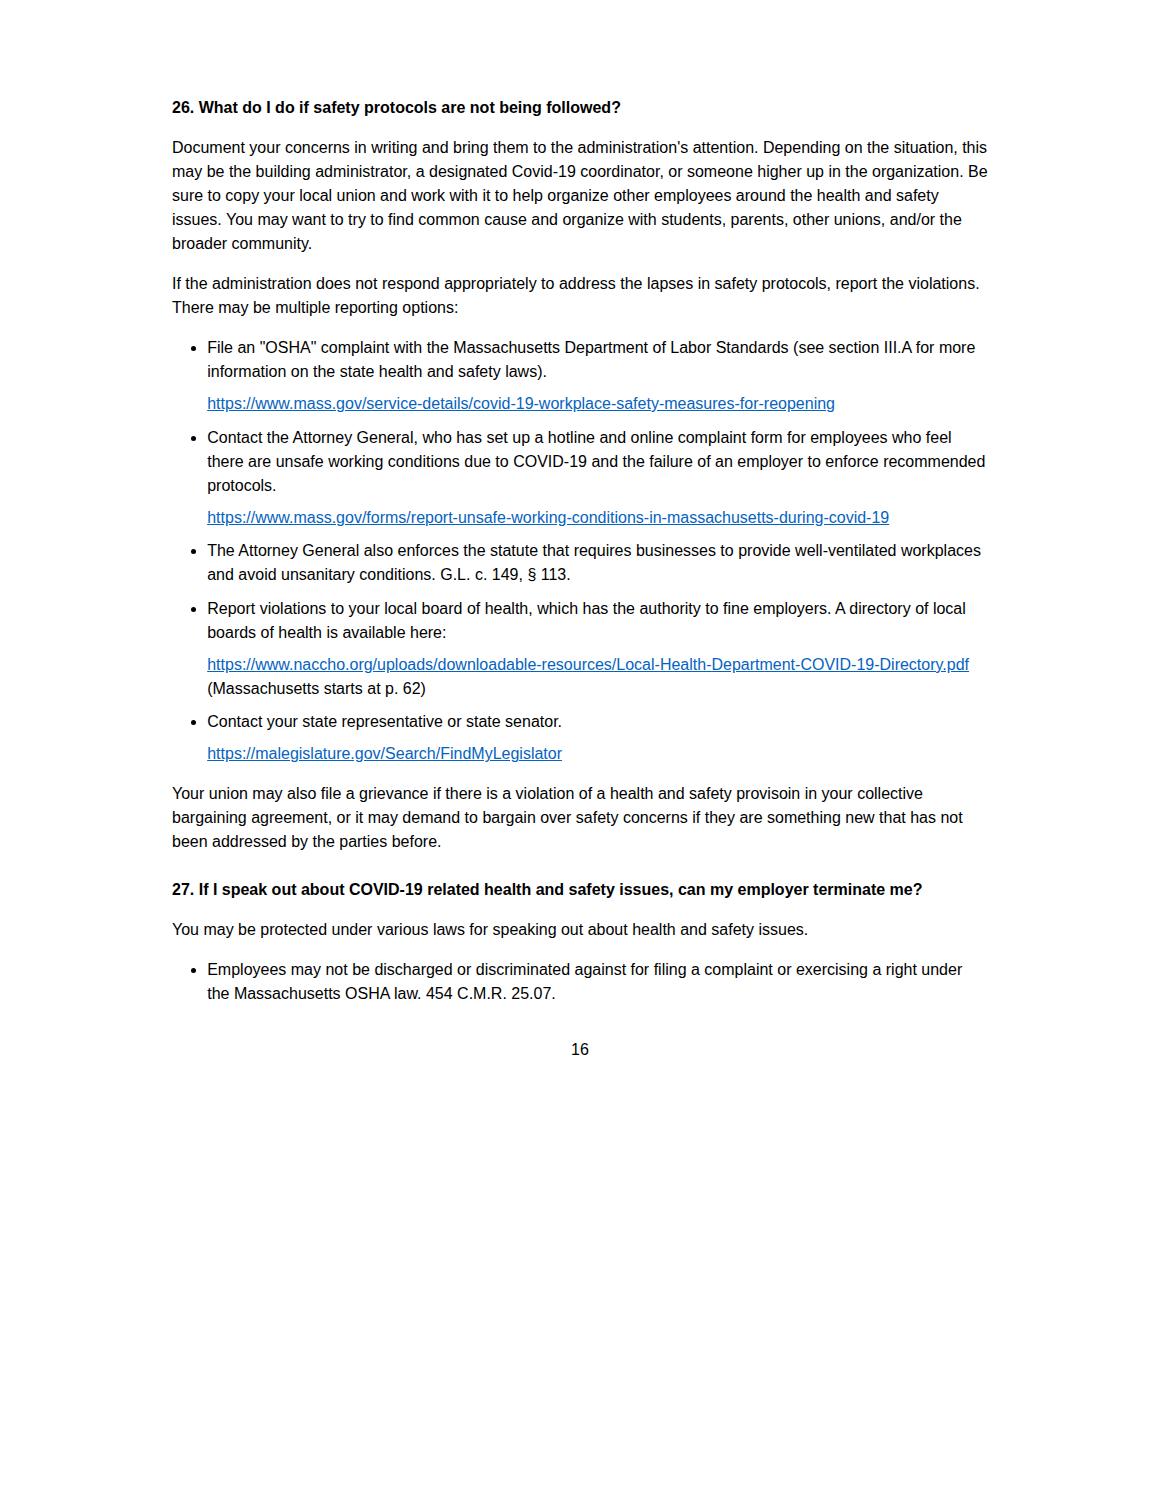26. What do I do if safety protocols are not being followed?
Document your concerns in writing and bring them to the administration's attention. Depending on the situation, this may be the building administrator, a designated Covid-19 coordinator, or someone higher up in the organization. Be sure to copy your local union and work with it to help organize other employees around the health and safety issues. You may want to try to find common cause and organize with students, parents, other unions, and/or the broader community.
If the administration does not respond appropriately to address the lapses in safety protocols, report the violations. There may be multiple reporting options:
File an "OSHA" complaint with the Massachusetts Department of Labor Standards (see section III.A for more information on the state health and safety laws).
https://www.mass.gov/service-details/covid-19-workplace-safety-measures-for-reopening
Contact the Attorney General, who has set up a hotline and online complaint form for employees who feel there are unsafe working conditions due to COVID-19 and the failure of an employer to enforce recommended protocols.
https://www.mass.gov/forms/report-unsafe-working-conditions-in-massachusetts-during-covid-19
The Attorney General also enforces the statute that requires businesses to provide well-ventilated workplaces and avoid unsanitary conditions. G.L. c. 149, § 113.
Report violations to your local board of health, which has the authority to fine employers. A directory of local boards of health is available here:
https://www.naccho.org/uploads/downloadable-resources/Local-Health-Department-COVID-19-Directory.pdf (Massachusetts starts at p. 62)
Contact your state representative or state senator.
https://malegislature.gov/Search/FindMyLegislator
Your union may also file a grievance if there is a violation of a health and safety provisoin in your collective bargaining agreement, or it may demand to bargain over safety concerns if they are something new that has not been addressed by the parties before.
27. If I speak out about COVID-19 related health and safety issues, can my employer terminate me?
You may be protected under various laws for speaking out about health and safety issues.
Employees may not be discharged or discriminated against for filing a complaint or exercising a right under the Massachusetts OSHA law. 454 C.M.R. 25.07.
16